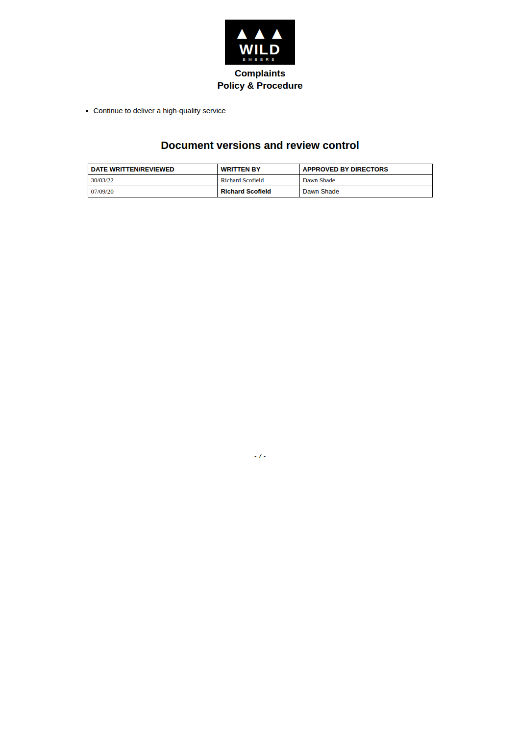▲▲▲ WILD EMBERS
Complaints
Policy & Procedure
Continue to deliver a high-quality service
Document versions and review control
| DATE WRITTEN/REVIEWED | WRITTEN BY | APPROVED BY DIRECTORS |
| --- | --- | --- |
| 30/03/22 | Richard Scofield | Dawn Shade |
| 07/09/20 | Richard Scofield | Dawn Shade |
- 7 -